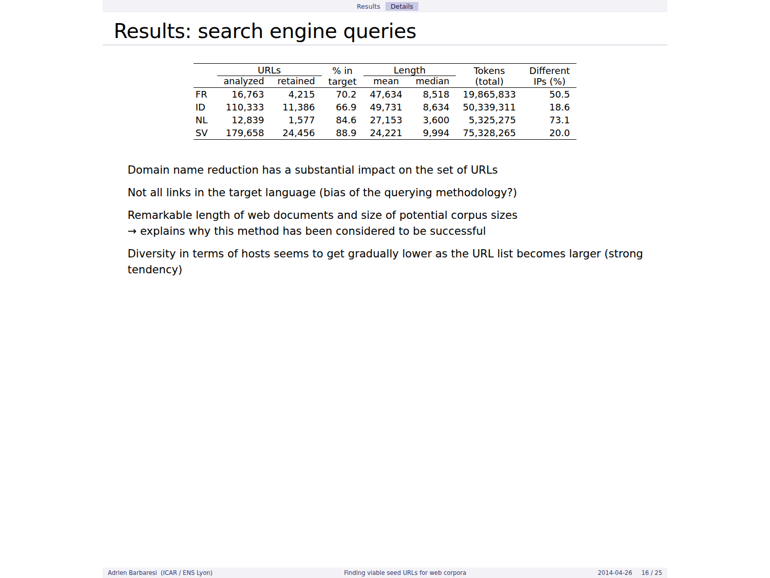Results Details
Results: search engine queries
| | URLs | % in target | Length | Tokens (total) | Different IPs (%) |
| --- | --- | --- | --- | --- | --- |
| | analyzed | retained | mean | median |
| FR | 16,763 | 4,215 | 70.2 | 47,634 | 8,518 | 19,865,833 | 50.5 |
| ID | 110,333 | 11,386 | 66.9 | 49,731 | 8,634 | 50,339,311 | 18.6 |
| NL | 12,839 | 1,577 | 84.6 | 27,153 | 3,600 | 5,325,275 | 73.1 |
| SV | 179,658 | 24,456 | 88.9 | 24,221 | 9,994 | 75,328,265 | 20.0 |
Domain name reduction has a substantial impact on the set of URLs
Not all links in the target language (bias of the querying methodology?)
Remarkable length of web documents and size of potential corpus sizes → explains why this method has been considered to be successful
Diversity in terms of hosts seems to get gradually lower as the URL list becomes larger (strong tendency)
Adrien Barbaresi (ICAR / ENS Lyon) Finding viable seed URLs for web corpora 2014-04-2616 / 25